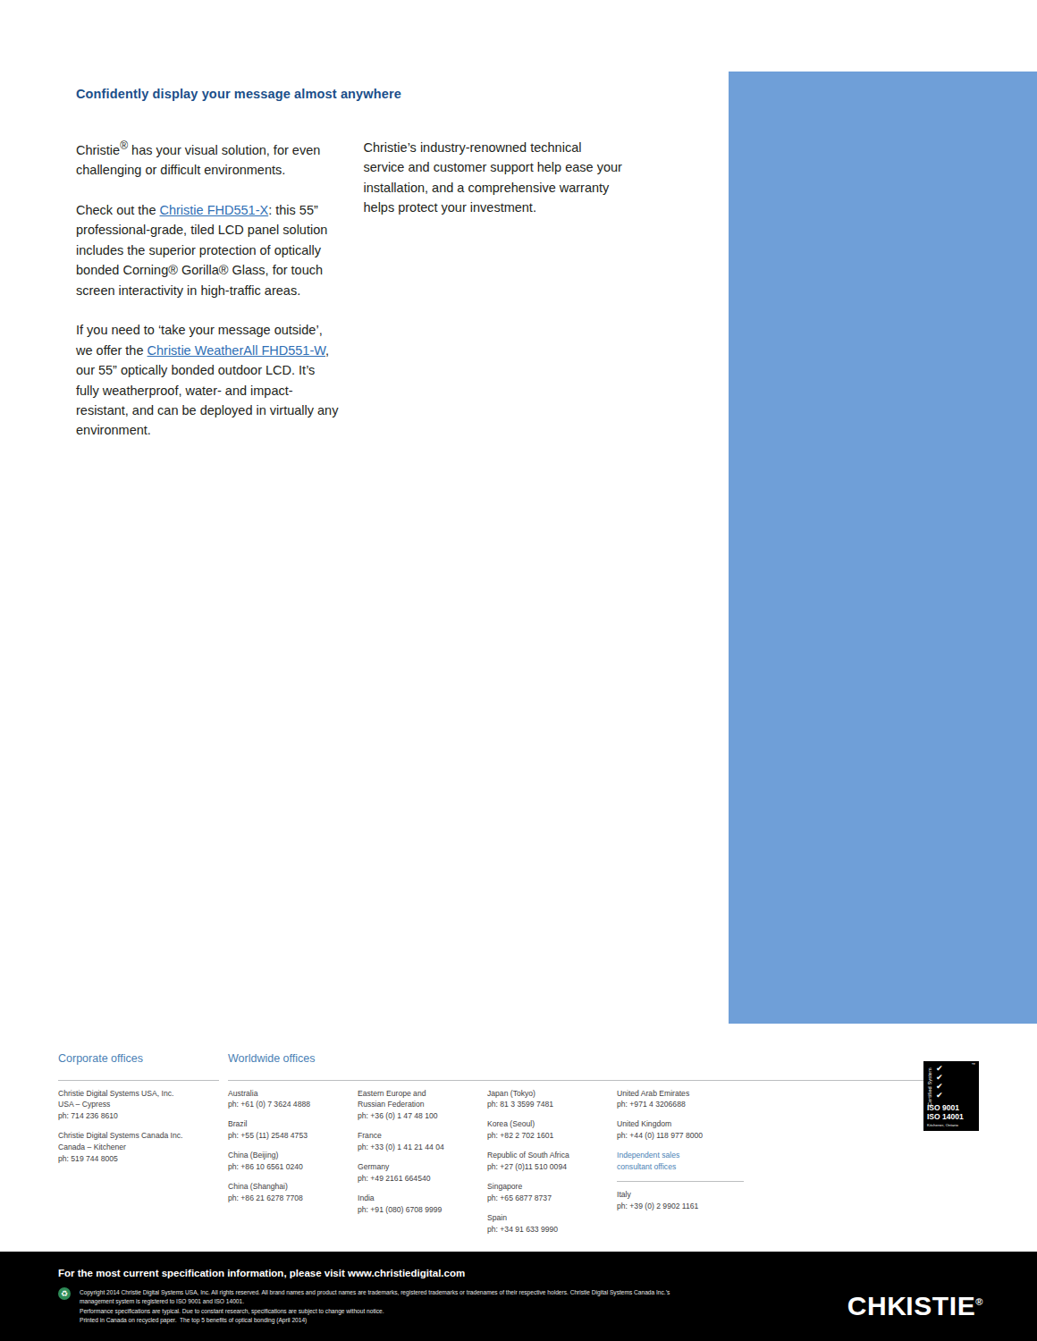Confidently display your message almost anywhere
Christie® has your visual solution, for even challenging or difficult environments.
Check out the Christie FHD551-X: this 55” professional-grade, tiled LCD panel solution includes the superior protection of optically bonded Corning® Gorilla® Glass, for touch screen interactivity in high-traffic areas.
If you need to ‘take your message outside’, we offer the Christie WeatherAll FHD551-W, our 55” optically bonded outdoor LCD. It’s fully weatherproof, water- and impact-resistant, and can be deployed in virtually any environment.
Christie’s industry-renowned technical service and customer support help ease your installation, and a comprehensive warranty helps protect your investment.
Corporate offices
Christie Digital Systems USA, Inc.
USA – Cypress
ph: 714 236 8610
Christie Digital Systems Canada Inc.
Canada – Kitchener
ph: 519 744 8005
Worldwide offices
Australia
ph: +61 (0) 7 3624 4888
Brazil
ph: +55 (11) 2548 4753
China (Beijing)
ph: +86 10 6561 0240
China (Shanghai)
ph: +86 21 6278 7708
Eastern Europe and
Russian Federation
ph: +36 (0) 1 47 48 100
France
ph: +33 (0) 1 41 21 44 04
Germany
ph: +49 2161 664540
India
ph: +91 (080) 6708 9999
Japan (Tokyo)
ph: 81 3 3599 7481
Korea (Seoul)
ph: +82 2 702 1601
Republic of South Africa
ph: +27 (0)11 510 0094
Singapore
ph: +65 6877 8737
Spain
ph: +34 91 633 9990
United Arab Emirates
ph: +971 4 3206688
United Kingdom
ph: +44 (0) 118 977 8000
Independent sales
consultant offices
Italy
ph: +39 (0) 2 9902 1161
™ Certified System ✔✔✔✔
ISO 9001
ISO 14001
Kitchener, Ontario
For the most current specification information, please visit www.christiedigital.com
♻
Copyright 2014 Christie Digital Systems USA, Inc. All rights reserved. All brand names and product names are trademarks, registered trademarks or tradenames of their respective holders. Christie Digital Systems Canada Inc.’s management system is registered to ISO 9001 and ISO 14001.
Performance specifications are typical. Due to constant research, specifications are subject to change without notice.
Printed in Canada on recycled paper. The top 5 benefits of optical bonding (April 2014)
CHKISTIE®